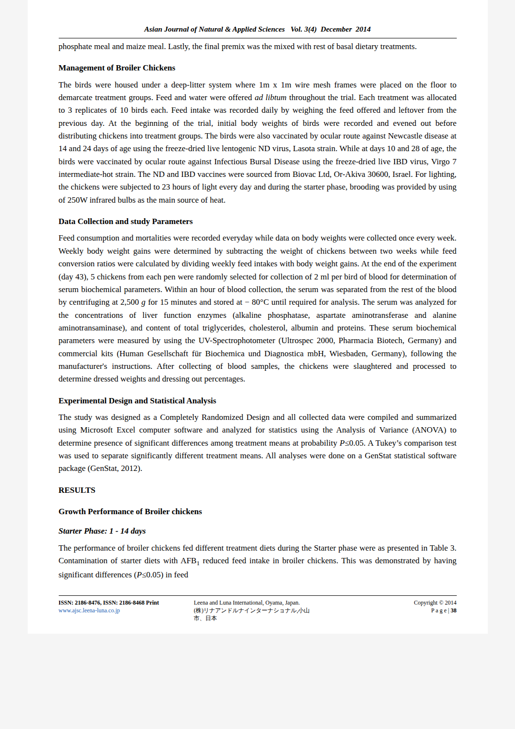Asian Journal of Natural & Applied Sciences Vol. 3(4) December 2014
phosphate meal and maize meal. Lastly, the final premix was the mixed with rest of basal dietary treatments.
Management of Broiler Chickens
The birds were housed under a deep-litter system where 1m x 1m wire mesh frames were placed on the floor to demarcate treatment groups. Feed and water were offered ad libtum throughout the trial. Each treatment was allocated to 3 replicates of 10 birds each. Feed intake was recorded daily by weighing the feed offered and leftover from the previous day. At the beginning of the trial, initial body weights of birds were recorded and evened out before distributing chickens into treatment groups. The birds were also vaccinated by ocular route against Newcastle disease at 14 and 24 days of age using the freeze-dried live lentogenic ND virus, Lasota strain. While at days 10 and 28 of age, the birds were vaccinated by ocular route against Infectious Bursal Disease using the freeze-dried live IBD virus, Virgo 7 intermediate-hot strain. The ND and IBD vaccines were sourced from Biovac Ltd, Or-Akiva 30600, Israel. For lighting, the chickens were subjected to 23 hours of light every day and during the starter phase, brooding was provided by using of 250W infrared bulbs as the main source of heat.
Data Collection and study Parameters
Feed consumption and mortalities were recorded everyday while data on body weights were collected once every week. Weekly body weight gains were determined by subtracting the weight of chickens between two weeks while feed conversion ratios were calculated by dividing weekly feed intakes with body weight gains. At the end of the experiment (day 43), 5 chickens from each pen were randomly selected for collection of 2 ml per bird of blood for determination of serum biochemical parameters. Within an hour of blood collection, the serum was separated from the rest of the blood by centrifuging at 2,500 g for 15 minutes and stored at − 80°C until required for analysis. The serum was analyzed for the concentrations of liver function enzymes (alkaline phosphatase, aspartate aminotransferase and alanine aminotransaminase), and content of total triglycerides, cholesterol, albumin and proteins. These serum biochemical parameters were measured by using the UV-Spectrophotometer (Ultrospec 2000, Pharmacia Biotech, Germany) and commercial kits (Human Gesellschaft für Biochemica und Diagnostica mbH, Wiesbaden, Germany), following the manufacturer's instructions. After collecting of blood samples, the chickens were slaughtered and processed to determine dressed weights and dressing out percentages.
Experimental Design and Statistical Analysis
The study was designed as a Completely Randomized Design and all collected data were compiled and summarized using Microsoft Excel computer software and analyzed for statistics using the Analysis of Variance (ANOVA) to determine presence of significant differences among treatment means at probability P≤0.05. A Tukey’s comparison test was used to separate significantly different treatment means. All analyses were done on a GenStat statistical software package (GenStat, 2012).
RESULTS
Growth Performance of Broiler chickens
Starter Phase: 1 - 14 days
The performance of broiler chickens fed different treatment diets during the Starter phase were as presented in Table 3. Contamination of starter diets with AFB1 reduced feed intake in broiler chickens. This was demonstrated by having significant differences (P≤0.05) in feed
ISSN: 2186-8476, ISSN: 2186-8468 Print
www.ajsc.leena-luna.co.jp
Leena and Luna International, Oyama, Japan.
(株)リナアンドルナインターナショナル,小山市、日本
Copyright © 2014
P a g e | 38